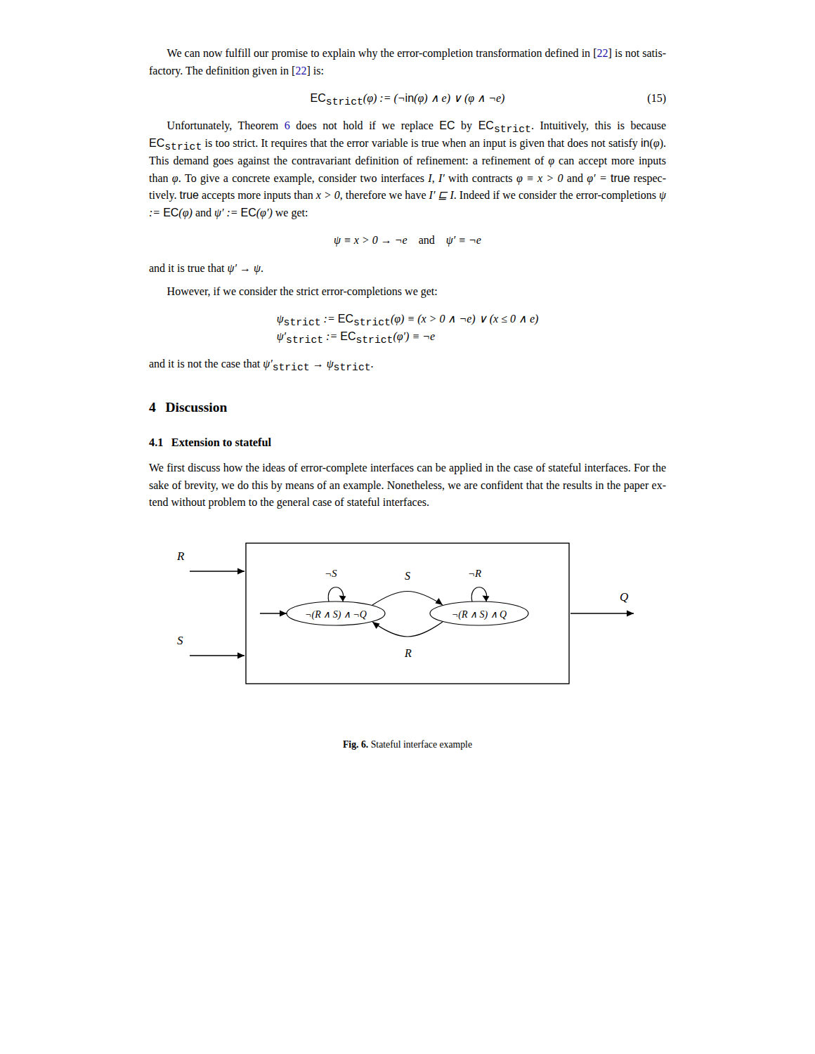We can now fulfill our promise to explain why the error-completion transformation defined in [22] is not satisfactory. The definition given in [22] is:
ECstrict(φ) := (¬in(φ) ∧ e) ∨ (φ ∧ ¬e) (15)
Unfortunately, Theorem 6 does not hold if we replace EC by ECstrict. Intuitively, this is because ECstrict is too strict. It requires that the error variable is true when an input is given that does not satisfy in(φ). This demand goes against the contravariant definition of refinement: a refinement of φ can accept more inputs than φ. To give a concrete example, consider two interfaces I, I′ with contracts φ ≡ x > 0 and φ′ = true respectively. true accepts more inputs than x > 0, therefore we have I′ ⊑ I. Indeed if we consider the error-completions ψ := EC(φ) and ψ′ := EC(φ′) we get:
ψ ≡ x > 0 → ¬e and ψ′ ≡ ¬e
and it is true that ψ′ → ψ.
However, if we consider the strict error-completions we get:
ψstrict := ECstrict(φ) ≡ (x > 0 ∧ ¬e) ∨ (x ≤ 0 ∧ e)
ψ′strict := ECstrict(φ′) ≡ ¬e
and it is not the case that ψ′strict → ψstrict.
4 Discussion
4.1 Extension to stateful
We first discuss how the ideas of error-complete interfaces can be applied in the case of stateful interfaces. For the sake of brevity, we do this by means of an example. Nonetheless, we are confident that the results in the paper extend without problem to the general case of stateful interfaces.
R S Q ¬(R ∧ S) ∧ ¬Q ¬(R ∧ S) ∧ Q ¬S ¬R S R
Fig. 6. Stateful interface example